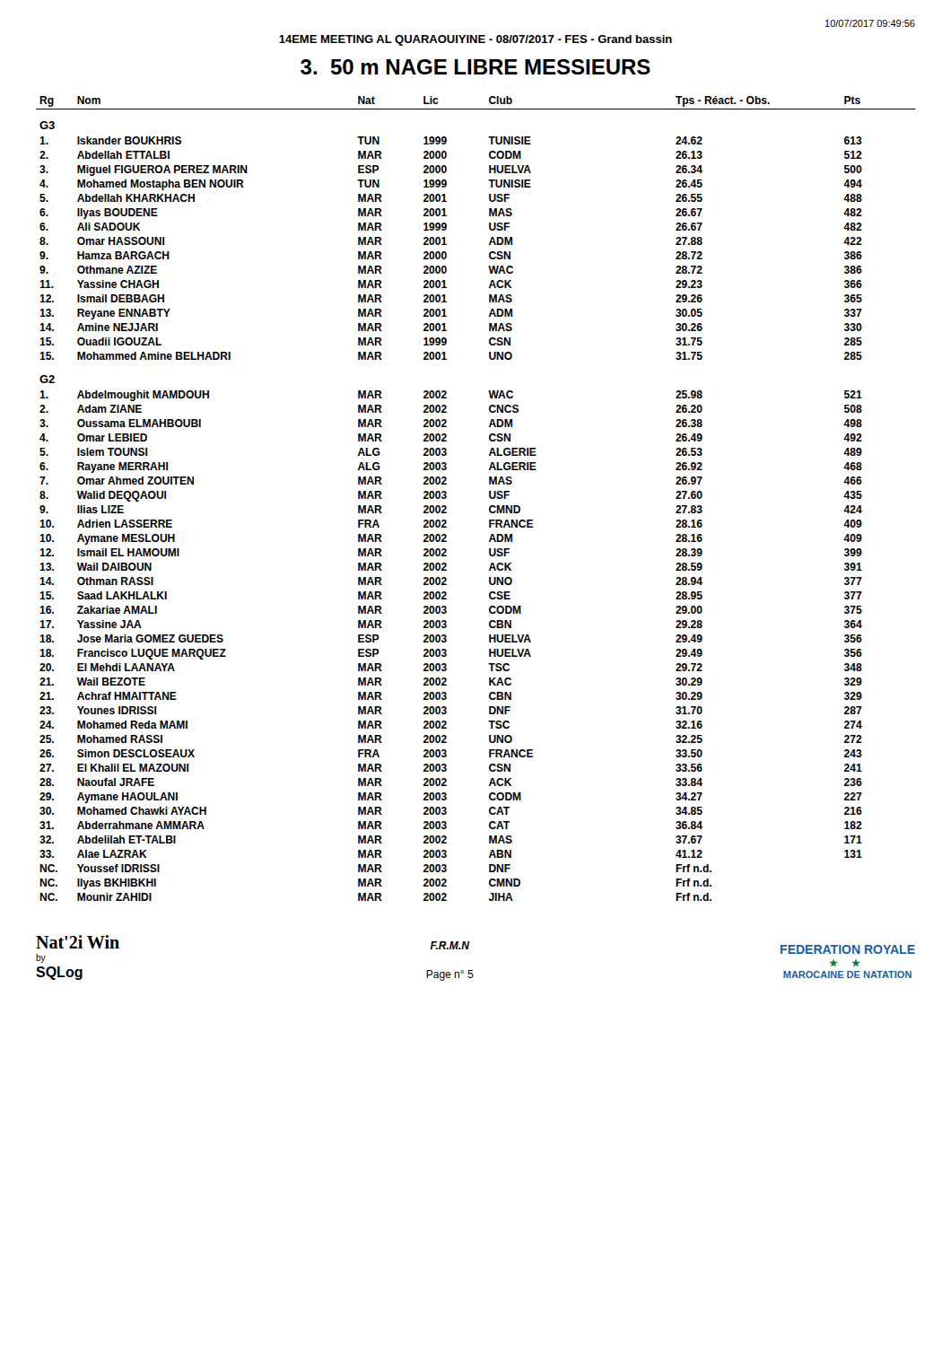10/07/2017 09:49:56
14EME MEETING AL QUARAOUIYINE - 08/07/2017 - FES - Grand bassin
3. 50 m NAGE LIBRE MESSIEURS
| Rg | Nom | Nat | Lic | Club | Tps - Réact. - Obs. | Pts |
| --- | --- | --- | --- | --- | --- | --- |
| G3 |
| 1. | Iskander BOUKHRIS | TUN | 1999 | TUNISIE | 24.62 | 613 |
| 2. | Abdellah ETTALBI | MAR | 2000 | CODM | 26.13 | 512 |
| 3. | Miguel FIGUEROA PEREZ MARIN | ESP | 2000 | HUELVA | 26.34 | 500 |
| 4. | Mohamed Mostapha BEN NOUIR | TUN | 1999 | TUNISIE | 26.45 | 494 |
| 5. | Abdellah KHARKHACH | MAR | 2001 | USF | 26.55 | 488 |
| 6. | Ilyas BOUDENE | MAR | 2001 | MAS | 26.67 | 482 |
| 6. | Ali SADOUK | MAR | 1999 | USF | 26.67 | 482 |
| 8. | Omar HASSOUNI | MAR | 2001 | ADM | 27.88 | 422 |
| 9. | Hamza BARGACH | MAR | 2000 | CSN | 28.72 | 386 |
| 9. | Othmane AZIZE | MAR | 2000 | WAC | 28.72 | 386 |
| 11. | Yassine CHAGH | MAR | 2001 | ACK | 29.23 | 366 |
| 12. | Ismail DEBBAGH | MAR | 2001 | MAS | 29.26 | 365 |
| 13. | Reyane ENNABTY | MAR | 2001 | ADM | 30.05 | 337 |
| 14. | Amine NEJJARI | MAR | 2001 | MAS | 30.26 | 330 |
| 15. | Ouadii IGOUZAL | MAR | 1999 | CSN | 31.75 | 285 |
| 15. | Mohammed Amine BELHADRI | MAR | 2001 | UNO | 31.75 | 285 |
| G2 |
| 1. | Abdelmoughit MAMDOUH | MAR | 2002 | WAC | 25.98 | 521 |
| 2. | Adam ZIANE | MAR | 2002 | CNCS | 26.20 | 508 |
| 3. | Oussama ELMAHBOUBI | MAR | 2002 | ADM | 26.38 | 498 |
| 4. | Omar LEBIED | MAR | 2002 | CSN | 26.49 | 492 |
| 5. | Islem TOUNSI | ALG | 2003 | ALGERIE | 26.53 | 489 |
| 6. | Rayane MERRAHI | ALG | 2003 | ALGERIE | 26.92 | 468 |
| 7. | Omar Ahmed ZOUITEN | MAR | 2002 | MAS | 26.97 | 466 |
| 8. | Walid DEQQAOUI | MAR | 2003 | USF | 27.60 | 435 |
| 9. | Ilias LIZE | MAR | 2002 | CMND | 27.83 | 424 |
| 10. | Adrien LASSERRE | FRA | 2002 | FRANCE | 28.16 | 409 |
| 10. | Aymane MESLOUH | MAR | 2002 | ADM | 28.16 | 409 |
| 12. | Ismail EL HAMOUMI | MAR | 2002 | USF | 28.39 | 399 |
| 13. | Wail DAIBOUN | MAR | 2002 | ACK | 28.59 | 391 |
| 14. | Othman RASSI | MAR | 2002 | UNO | 28.94 | 377 |
| 15. | Saad LAKHLALKI | MAR | 2002 | CSE | 28.95 | 377 |
| 16. | Zakariae AMALI | MAR | 2003 | CODM | 29.00 | 375 |
| 17. | Yassine JAA | MAR | 2003 | CBN | 29.28 | 364 |
| 18. | Jose Maria GOMEZ GUEDES | ESP | 2003 | HUELVA | 29.49 | 356 |
| 18. | Francisco LUQUE MARQUEZ | ESP | 2003 | HUELVA | 29.49 | 356 |
| 20. | El Mehdi LAANAYA | MAR | 2003 | TSC | 29.72 | 348 |
| 21. | Wail BEZOTE | MAR | 2002 | KAC | 30.29 | 329 |
| 21. | Achraf HMAITTANE | MAR | 2003 | CBN | 30.29 | 329 |
| 23. | Younes IDRISSI | MAR | 2003 | DNF | 31.70 | 287 |
| 24. | Mohamed Reda MAMI | MAR | 2002 | TSC | 32.16 | 274 |
| 25. | Mohamed RASSI | MAR | 2002 | UNO | 32.25 | 272 |
| 26. | Simon DESCLOSEAUX | FRA | 2003 | FRANCE | 33.50 | 243 |
| 27. | El Khalil EL MAZOUNI | MAR | 2003 | CSN | 33.56 | 241 |
| 28. | Naoufal JRAFE | MAR | 2002 | ACK | 33.84 | 236 |
| 29. | Aymane HAOULANI | MAR | 2003 | CODM | 34.27 | 227 |
| 30. | Mohamed Chawki AYACH | MAR | 2003 | CAT | 34.85 | 216 |
| 31. | Abderrahmane AMMARA | MAR | 2003 | CAT | 36.84 | 182 |
| 32. | Abdelilah ET-TALBI | MAR | 2002 | MAS | 37.67 | 171 |
| 33. | Alae LAZRAK | MAR | 2003 | ABN | 41.12 | 131 |
| NC. | Youssef IDRISSI | MAR | 2003 | DNF | Frf n.d. | |
| NC. | Ilyas BKHIBKHI | MAR | 2002 | CMND | Frf n.d. | |
| NC. | Mounir ZAHIDI | MAR | 2002 | JIHA | Frf n.d. | |
Nat'2i Win
by
SQLog
F.R.M.N
Page n° 5
FEDERATION ROYALE
★ ★
MAROCAINE DE NATATION